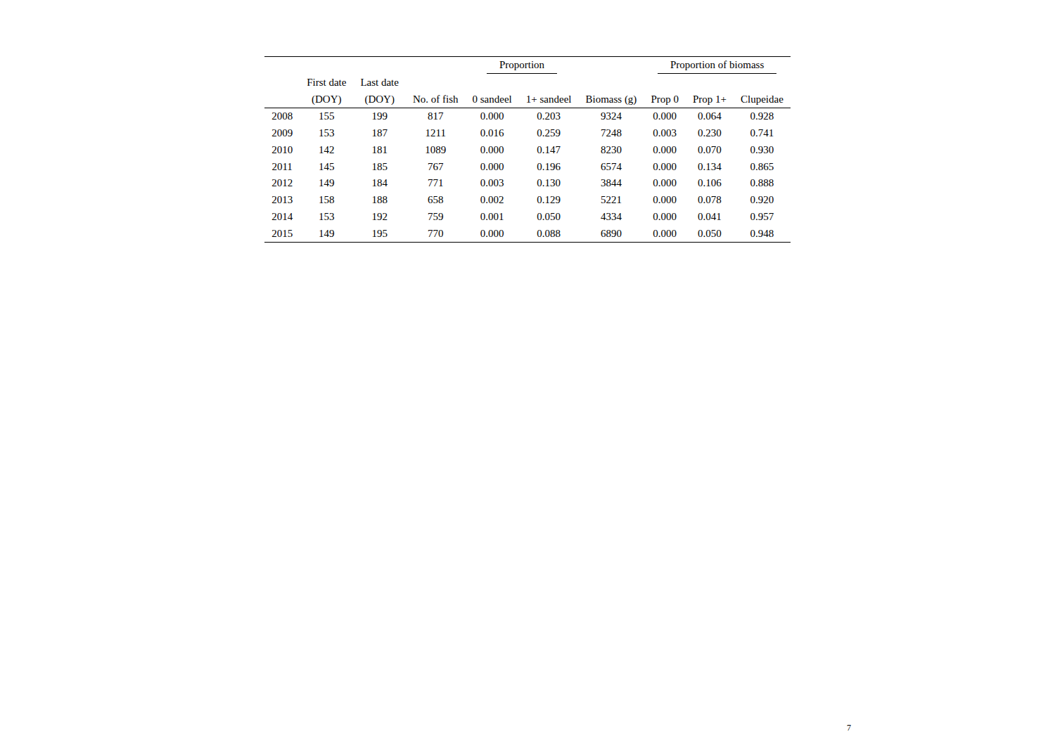| | | | | Proportion | | Proportion of biomass |
| | First date | Last date | | | | | | | |
| | (DOY) | (DOY) | No. of fish | 0 sandeel | 1+ sandeel | Biomass (g) | Prop 0 | Prop 1+ | Clupeidae |
| 2008 | 155 | 199 | 817 | 0.000 | 0.203 | 9324 | 0.000 | 0.064 | 0.928 |
| 2009 | 153 | 187 | 1211 | 0.016 | 0.259 | 7248 | 0.003 | 0.230 | 0.741 |
| 2010 | 142 | 181 | 1089 | 0.000 | 0.147 | 8230 | 0.000 | 0.070 | 0.930 |
| 2011 | 145 | 185 | 767 | 0.000 | 0.196 | 6574 | 0.000 | 0.134 | 0.865 |
| 2012 | 149 | 184 | 771 | 0.003 | 0.130 | 3844 | 0.000 | 0.106 | 0.888 |
| 2013 | 158 | 188 | 658 | 0.002 | 0.129 | 5221 | 0.000 | 0.078 | 0.920 |
| 2014 | 153 | 192 | 759 | 0.001 | 0.050 | 4334 | 0.000 | 0.041 | 0.957 |
| 2015 | 149 | 195 | 770 | 0.000 | 0.088 | 6890 | 0.000 | 0.050 | 0.948 |
7